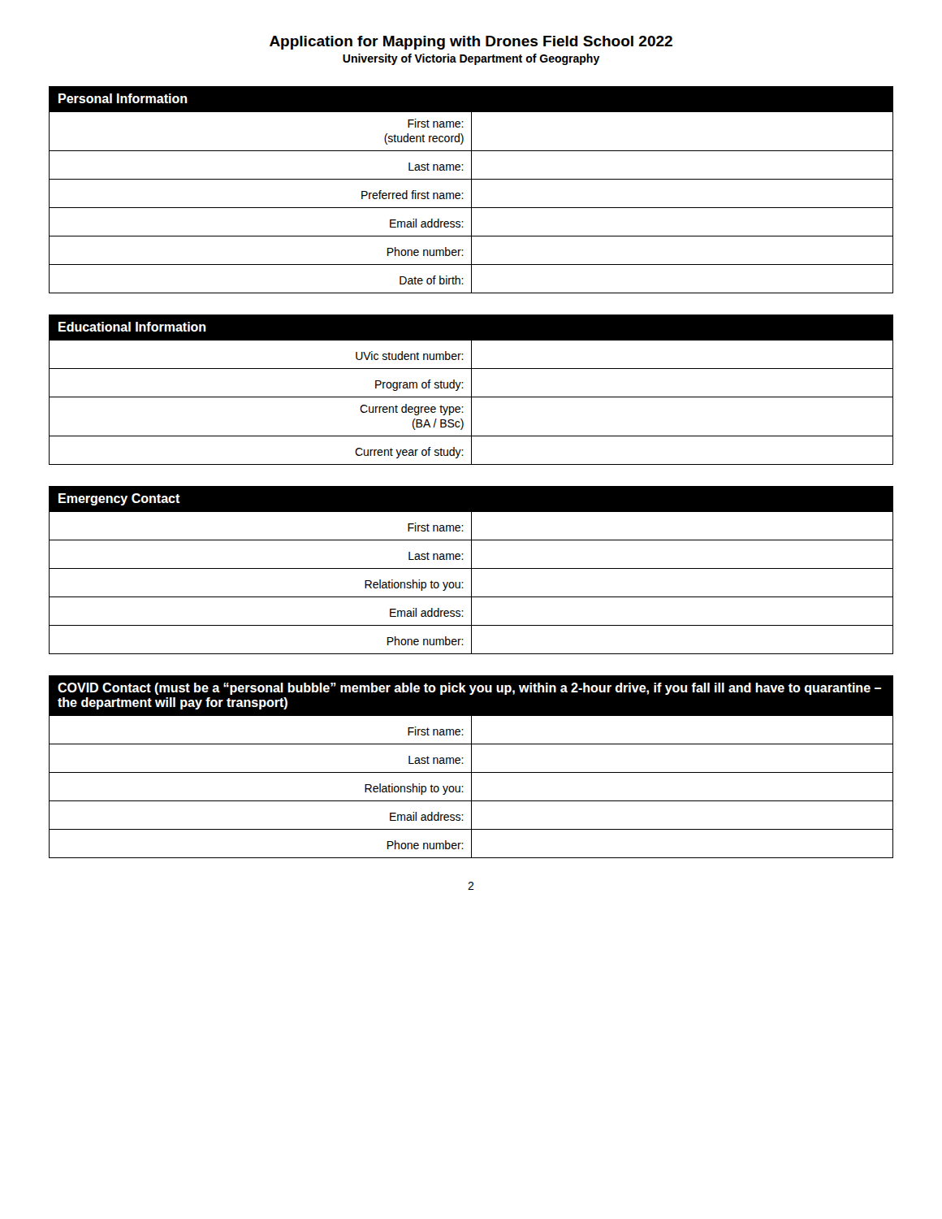Application for Mapping with Drones Field School 2022
University of Victoria Department of Geography
| Personal Information |
| --- |
| First name: (student record) | |
| Last name: | |
| Preferred first name: | |
| Email address: | |
| Phone number: | |
| Date of birth: | |
| Educational Information |
| --- |
| UVic student number: | |
| Program of study: | |
| Current degree type: (BA / BSc) | |
| Current year of study: | |
| Emergency Contact |
| --- |
| First name: | |
| Last name: | |
| Relationship to you: | |
| Email address: | |
| Phone number: | |
| COVID Contact (must be a “personal bubble” member able to pick you up, within a 2-hour drive, if you fall ill and have to quarantine – the department will pay for transport) |
| --- |
| First name: | |
| Last name: | |
| Relationship to you: | |
| Email address: | |
| Phone number: | |
2